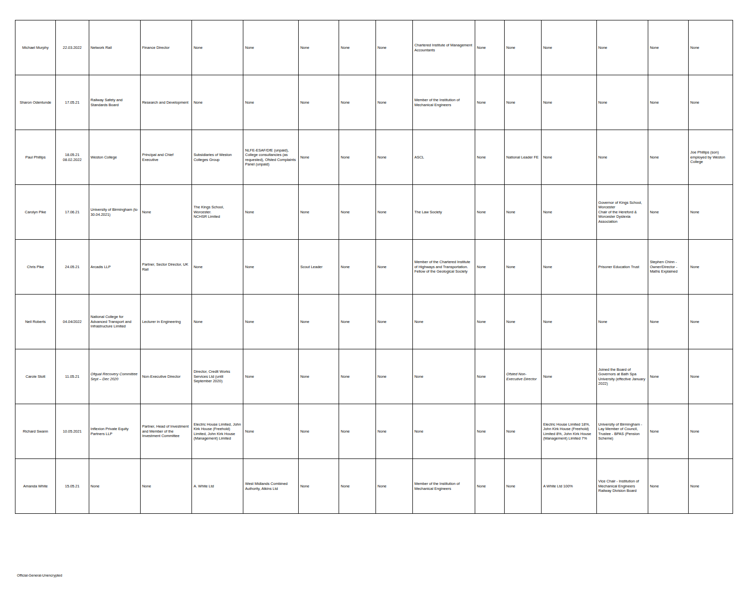| Michael Murphy | 22.03.2022 | Network Rail | Finance Director | None | None | None | None | None | Chartered Institute of Management Accountants | None | None | None | None | None | None |
| Sharon Odentunde | 17.05.21 | Railway Safety and Standards Board | Research and Development | None | None | None | None | None | Member of the Institution of Mechanical Engineers | None | None | None | None | None | None |
| Paul Phillips | 18.05.21 08.02.2022 | Weston College | Principal and Chief Executive | Subsidiaries of Weston Colleges Group | NLFE-ESAF/DfE (unpaid), College consultancies (as requested), Ofsted Complaints Panel (unpaid) | None | None | None | ASCL | None | National Leader FE | None | None | None | Joe Phillips (son) employed by Weston College |
| Carolyn Pike | 17.06.21 | University of Birmingham (to 30.04.2021) | None | The Kings School, Worcester. NCHSR Limited | None | None | None | None | The Law Society | None | None | None | Governor of Kings School, Worcester Chair of the Hereford & Worcester Dyslexia Association | None | None |
| Chris Pike | 24.05.21 | Arcadis LLP | Partner, Sector Director, UK Rail | None | None | Scout Leader | None | None | Member of the Chartered Institute of Highways and Transportation. Fellow of the Geological Society | None | None | None | Prisoner Education Trust | Stephen Chinn - Owner/Director - Maths Explained | None |
| Neil Roberts | 04.04/2022 | National College for Advanced Transport and Infrastructure Limited | Lecturer in Engineering | None | None | None | None | None | None | None | None | None | None | None | None |
| Carole Stott | 11.05.21 | Ofqual Recovery Committee Sept – Dec 2020 | Non-Executive Director | Director, Credit Works Services Ltd (until September 2020) | None | None | None | None | None | None | Ofsted Non-Executive Director | None | Joined the Board of Governors at Bath Spa University (effective January 2022) | None | None |
| Richard Swann | 10.05.2021 | Inflexion Private Equity Partners LLP | Partner, Head of Investment and Member of the Investment Committee | Electric House Limited, John Kirk House (Freehold) Limited, John Kirk House (Management) Limited | None | None | None | None | None | None | None | Electric House Limited 18%, John Kirk House (Freehold) Limited 8%, John Kirk House (Management) Limited 7% | University of Birmingham - Lay Member of Council, Trustee - BPAS (Pension Scheme) | None | None |
| Amanda White | 15.05.21 | None | None | A. White Ltd | West Midlands Combined Authority, Atkins Ltd | None | None | None | Member of the Institution of Mechanical Engineers | None | None | A White Ltd 100% | Vice Chair - Institution of Mechanical Engineers Railway Division Board | None | None |
Official-General-Unencrypted